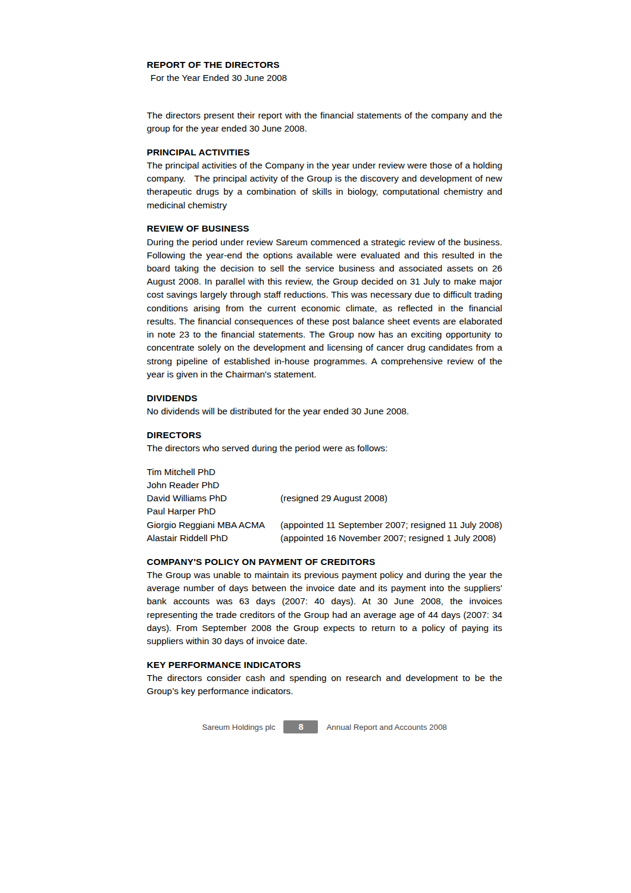REPORT OF THE DIRECTORS
For the Year Ended 30 June 2008
The directors present their report with the financial statements of the company and the group for the year ended 30 June 2008.
PRINCIPAL ACTIVITIES
The principal activities of the Company in the year under review were those of a holding company. The principal activity of the Group is the discovery and development of new therapeutic drugs by a combination of skills in biology, computational chemistry and medicinal chemistry
REVIEW OF BUSINESS
During the period under review Sareum commenced a strategic review of the business. Following the year-end the options available were evaluated and this resulted in the board taking the decision to sell the service business and associated assets on 26 August 2008. In parallel with this review, the Group decided on 31 July to make major cost savings largely through staff reductions. This was necessary due to difficult trading conditions arising from the current economic climate, as reflected in the financial results. The financial consequences of these post balance sheet events are elaborated in note 23 to the financial statements. The Group now has an exciting opportunity to concentrate solely on the development and licensing of cancer drug candidates from a strong pipeline of established in-house programmes. A comprehensive review of the year is given in the Chairman's statement.
DIVIDENDS
No dividends will be distributed for the year ended 30 June 2008.
DIRECTORS
The directors who served during the period were as follows:
| Tim Mitchell PhD | |
| John Reader PhD | |
| David Williams PhD | (resigned 29 August 2008) |
| Paul Harper PhD | |
| Giorgio Reggiani MBA ACMA | (appointed 11 September 2007; resigned 11 July 2008) |
| Alastair Riddell PhD | (appointed 16 November 2007; resigned 1 July 2008) |
COMPANY'S POLICY ON PAYMENT OF CREDITORS
The Group was unable to maintain its previous payment policy and during the year the average number of days between the invoice date and its payment into the suppliers' bank accounts was 63 days (2007: 40 days). At 30 June 2008, the invoices representing the trade creditors of the Group had an average age of 44 days (2007: 34 days). From September 2008 the Group expects to return to a policy of paying its suppliers within 30 days of invoice date.
KEY PERFORMANCE INDICATORS
The directors consider cash and spending on research and development to be the Group’s key performance indicators.
Sareum Holdings plc
8
Annual Report and Accounts 2008